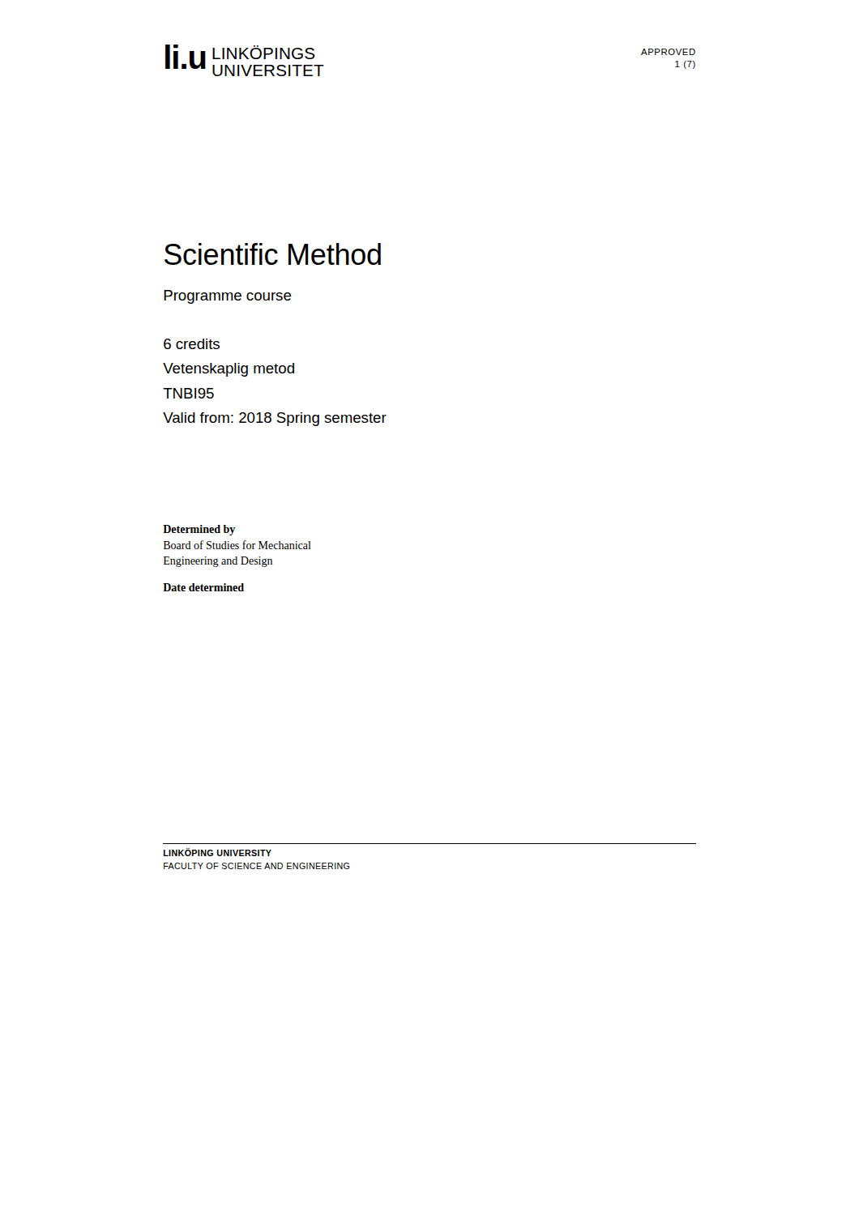li. u
LINKÖPINGS
UNIVERSITET
APPROVED
1 (7)
Scientific Method
Programme course
6 credits
Vetenskaplig metod
TNBI95
Valid from: 2018 Spring semester
Determined by
Board of Studies for Mechanical
Engineering and Design
Date determined
LINKÖPING UNIVERSITY
FACULTY OF SCIENCE AND ENGINEERING